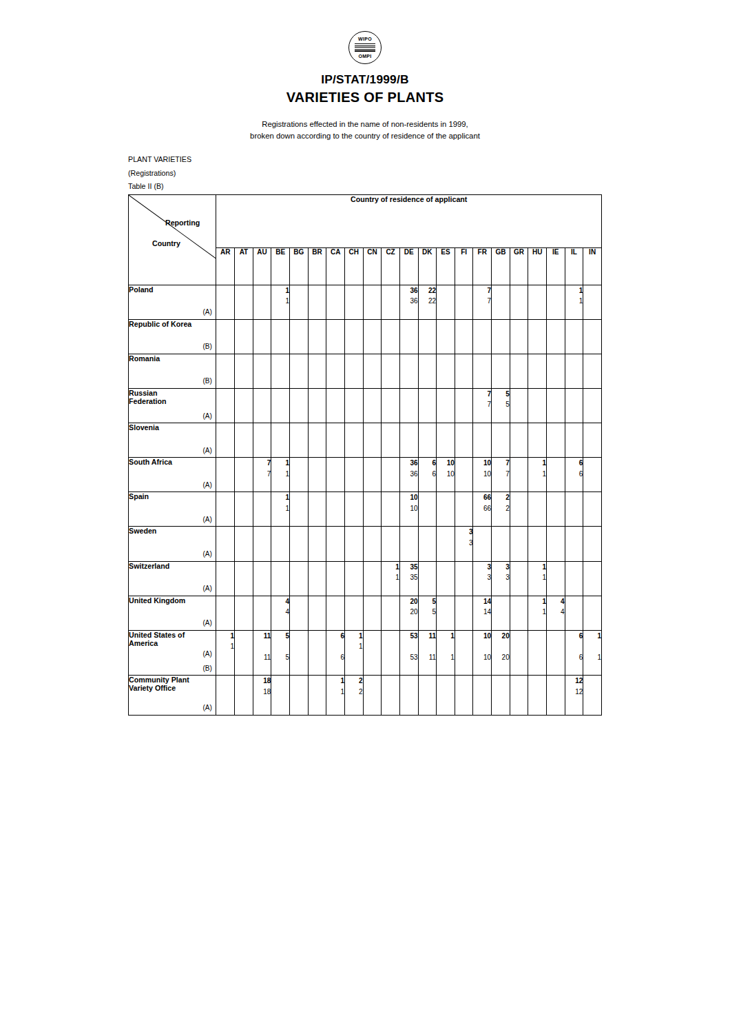IP/STAT/1999/B
VARIETIES OF PLANTS
Registrations effected in the name of non-residents in 1999,
broken down according to the country of residence of the applicant
PLANT VARIETIES
(Registrations)
Table II (B)
| Reporting Country | Country of residence of applicant |
| --- | --- |
| AR | AT | AU | BE | BG | BR | CA | CH | CN | CZ | DE | DK | ES | FI | FR | GB | GR | HU | IE | IL | IN |
| Poland (A) | | | | 1 1 | | | | | | | 36 36 | 22 22 | | | 7 7 | | | | | 1 1 | |
| Republic of Korea (B) | | | | | | | | | | | | | | | | | | | | | |
| Romania (B) | | | | | | | | | | | | | | | | | | | | | |
| Russian Federation (A) | | | | | | | | | | | | | | | 7 7 | 5 5 | | | | | |
| Slovenia (A) | | | | | | | | | | | | | | | | | | | | | |
| South Africa (A) | | | 7 7 | 1 1 | | | | | | | 36 36 | 6 6 | 10 10 | | 10 10 | 7 7 | | 1 1 | | 6 6 | |
| Spain (A) | | | | 1 1 | | | | | | | 10 10 | | | | 66 66 | 2 2 | | | | | |
| Sweden (A) | | | | | | | | | | | | | | 3 3 | | | | | | | |
| Switzerland (A) | | | | | | | | | | 1 1 | 35 35 | | | | 3 3 | 3 3 | | 1 1 | | | |
| United Kingdom (A) | | | | 4 4 | | | | | | | 20 20 | 5 5 | | | 14 14 | | | 1 1 | 4 4 | | |
| United States of America (A) (B) | 1 1 0 | | 11 0 11 | 5 0 5 | | | 6 0 6 | 1 1 0 | | | 53 0 53 | 11 0 11 | 1 0 1 | | 10 0 10 | 20 0 20 | | | | 6 0 6 | 1 0 1 |
| Community Plant Variety Office (A) | | | 18 18 | | | | 1 1 | 2 2 | | | | | | | | | | | | 12 12 | |